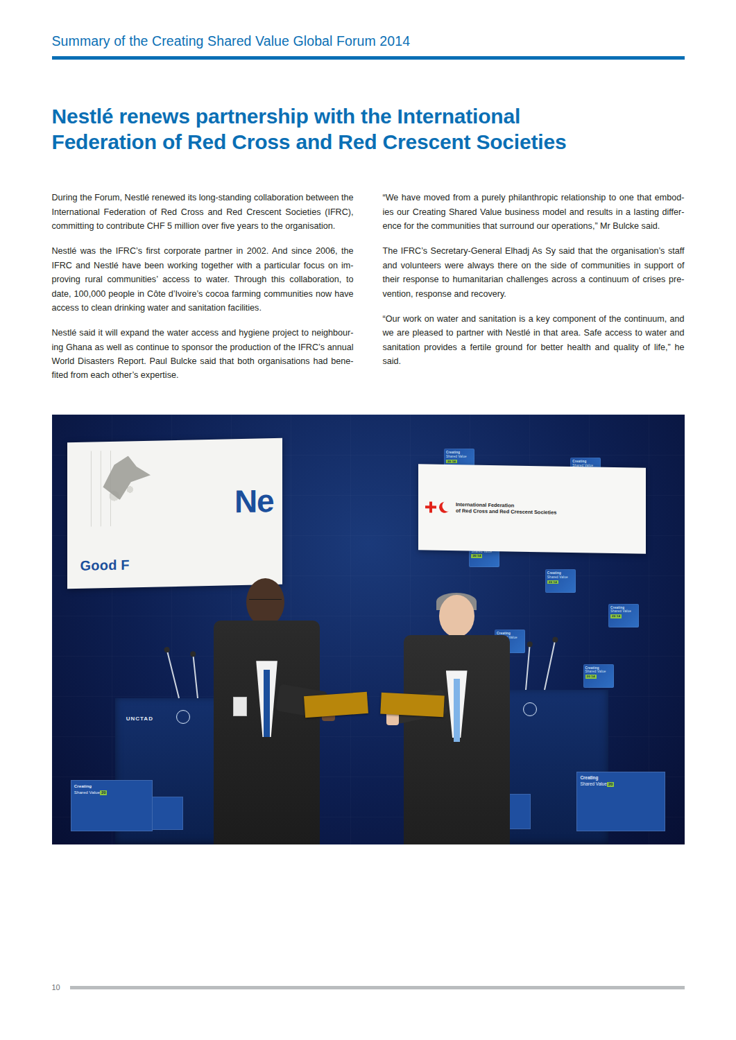Summary of the Creating Shared Value Global Forum 2014
Nestlé renews partnership with the International
Federation of Red Cross and Red Crescent Societies
During the Forum, Nestlé renewed its long-standing collaboration between the International Federation of Red Cross and Red Crescent Societies (IFRC), committing to contribute CHF 5 million over five years to the organisation.
Nestlé was the IFRC’s first corporate partner in 2002. And since 2006, the IFRC and Nestlé have been working together with a particular focus on improving rural communities’ access to water. Through this collaboration, to date, 100,000 people in Côte d’Ivoire’s cocoa farming communities now have access to clean drinking water and sanitation facilities.
Nestlé said it will expand the water access and hygiene project to neighbouring Ghana as well as continue to sponsor the production of the IFRC’s annual World Disasters Report. Paul Bulcke said that both organisations had benefited from each other’s expertise.
“We have moved from a purely philanthropic relationship to one that embodies our Creating Shared Value business model and results in a lasting difference for the communities that surround our operations,” Mr Bulcke said.
The IFRC’s Secretary-General Elhadj As Sy said that the organisation’s staff and volunteers were always there on the side of communities in support of their response to humanitarian challenges across a continuum of crises prevention, response and recovery.
“Our work on water and sanitation is a key component of the continuum, and we are pleased to partner with Nestlé in that area. Safe access to water and sanitation provides a fertile ground for better health and quality of life,” he said.
Creating Shared Value20 14
Creating Shared Value20 14
Creating Shared Value20 14
Creating Shared Value20 14
Creating Shared Value20 14
Creating Shared Value20 14
Creating Shared Value20 14
Creating Shared Value20 14
Creating Shared Value20 14
Creating Shared Value20 14
Good F
Ne
International Federation
of Red Cross and Red Crescent Societies
UNCTAD
in cooperation with
UNCTAD
WORLD INVESTMENT FORUM
Creating
Shared
Value
Global 20 14
UNCTAD
Creating
Shared
Value
Global 20 14
Creating Shared Value20
Creating Shared Value20
10